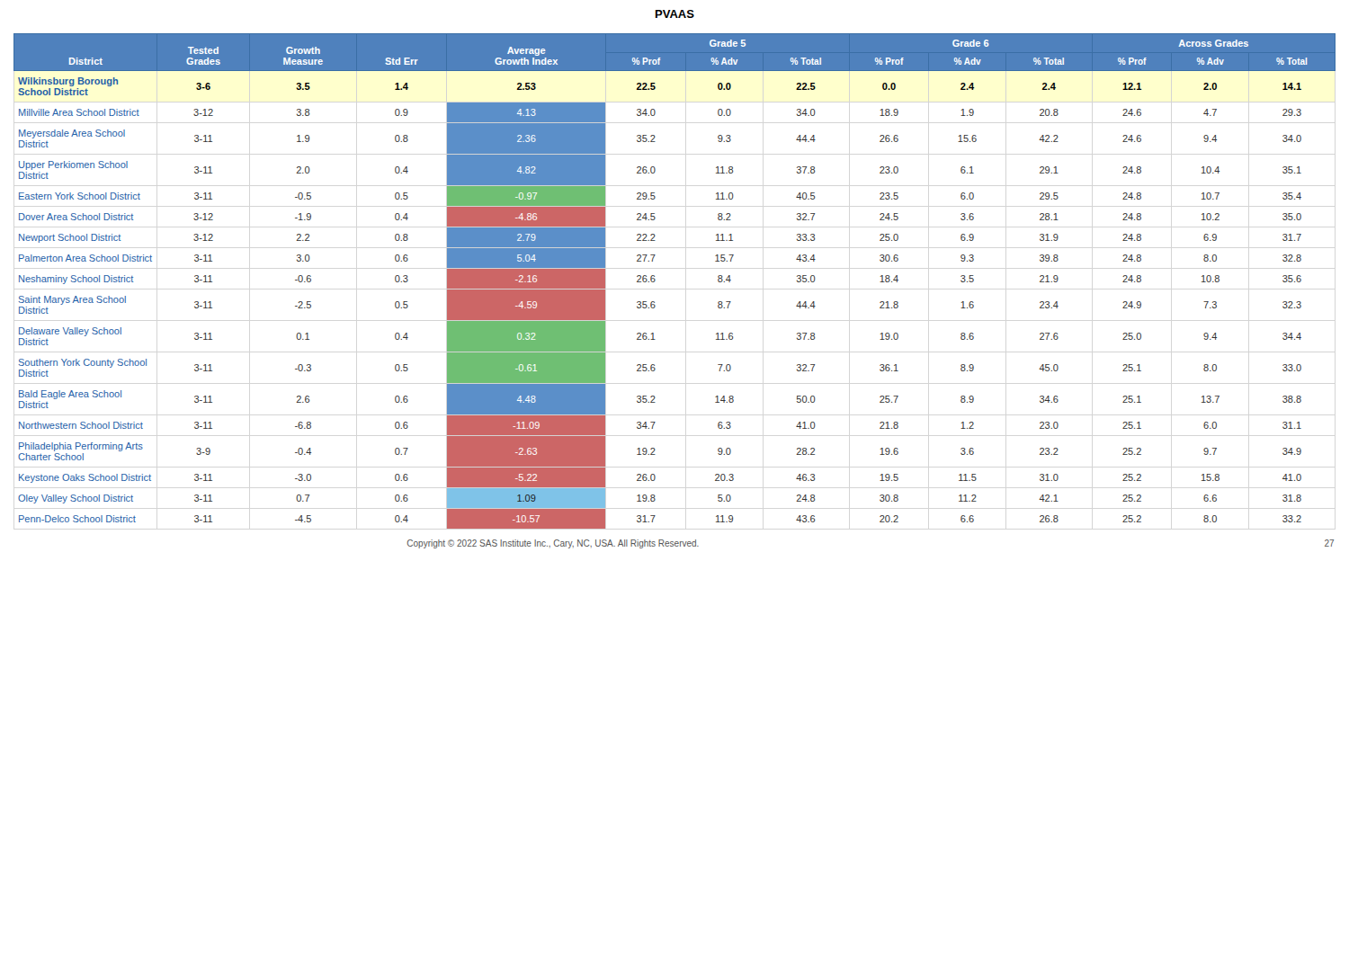PVAAS
| District | Tested Grades | Growth Measure | Std Err | Average Growth Index | Grade 5 | Grade 6 | Across Grades |
| --- | --- | --- | --- | --- | --- | --- | --- |
| % Prof | % Adv | % Total | % Prof | % Adv | % Total | % Prof | % Adv | % Total |
| Wilkinsburg Borough School District | 3-6 | 3.5 | 1.4 | 2.53 | 22.5 | 0.0 | 22.5 | 0.0 | 2.4 | 2.4 | 12.1 | 2.0 | 14.1 |
| Millville Area School District | 3-12 | 3.8 | 0.9 | 4.13 | 34.0 | 0.0 | 34.0 | 18.9 | 1.9 | 20.8 | 24.6 | 4.7 | 29.3 |
| Meyersdale Area School District | 3-11 | 1.9 | 0.8 | 2.36 | 35.2 | 9.3 | 44.4 | 26.6 | 15.6 | 42.2 | 24.6 | 9.4 | 34.0 |
| Upper Perkiomen School District | 3-11 | 2.0 | 0.4 | 4.82 | 26.0 | 11.8 | 37.8 | 23.0 | 6.1 | 29.1 | 24.8 | 10.4 | 35.1 |
| Eastern York School District | 3-11 | -0.5 | 0.5 | -0.97 | 29.5 | 11.0 | 40.5 | 23.5 | 6.0 | 29.5 | 24.8 | 10.7 | 35.4 |
| Dover Area School District | 3-12 | -1.9 | 0.4 | -4.86 | 24.5 | 8.2 | 32.7 | 24.5 | 3.6 | 28.1 | 24.8 | 10.2 | 35.0 |
| Newport School District | 3-12 | 2.2 | 0.8 | 2.79 | 22.2 | 11.1 | 33.3 | 25.0 | 6.9 | 31.9 | 24.8 | 6.9 | 31.7 |
| Palmerton Area School District | 3-11 | 3.0 | 0.6 | 5.04 | 27.7 | 15.7 | 43.4 | 30.6 | 9.3 | 39.8 | 24.8 | 8.0 | 32.8 |
| Neshaminy School District | 3-11 | -0.6 | 0.3 | -2.16 | 26.6 | 8.4 | 35.0 | 18.4 | 3.5 | 21.9 | 24.8 | 10.8 | 35.6 |
| Saint Marys Area School District | 3-11 | -2.5 | 0.5 | -4.59 | 35.6 | 8.7 | 44.4 | 21.8 | 1.6 | 23.4 | 24.9 | 7.3 | 32.3 |
| Delaware Valley School District | 3-11 | 0.1 | 0.4 | 0.32 | 26.1 | 11.6 | 37.8 | 19.0 | 8.6 | 27.6 | 25.0 | 9.4 | 34.4 |
| Southern York County School District | 3-11 | -0.3 | 0.5 | -0.61 | 25.6 | 7.0 | 32.7 | 36.1 | 8.9 | 45.0 | 25.1 | 8.0 | 33.0 |
| Bald Eagle Area School District | 3-11 | 2.6 | 0.6 | 4.48 | 35.2 | 14.8 | 50.0 | 25.7 | 8.9 | 34.6 | 25.1 | 13.7 | 38.8 |
| Northwestern School District | 3-11 | -6.8 | 0.6 | -11.09 | 34.7 | 6.3 | 41.0 | 21.8 | 1.2 | 23.0 | 25.1 | 6.0 | 31.1 |
| Philadelphia Performing Arts Charter School | 3-9 | -0.4 | 0.7 | -2.63 | 19.2 | 9.0 | 28.2 | 19.6 | 3.6 | 23.2 | 25.2 | 9.7 | 34.9 |
| Keystone Oaks School District | 3-11 | -3.0 | 0.6 | -5.22 | 26.0 | 20.3 | 46.3 | 19.5 | 11.5 | 31.0 | 25.2 | 15.8 | 41.0 |
| Oley Valley School District | 3-11 | 0.7 | 0.6 | 1.09 | 19.8 | 5.0 | 24.8 | 30.8 | 11.2 | 42.1 | 25.2 | 6.6 | 31.8 |
| Penn-Delco School District | 3-11 | -4.5 | 0.4 | -10.57 | 31.7 | 11.9 | 43.6 | 20.2 | 6.6 | 26.8 | 25.2 | 8.0 | 33.2 |
| Copyright © 2022 SAS Institute Inc., Cary, NC, USA. All Rights Reserved. | 27 |